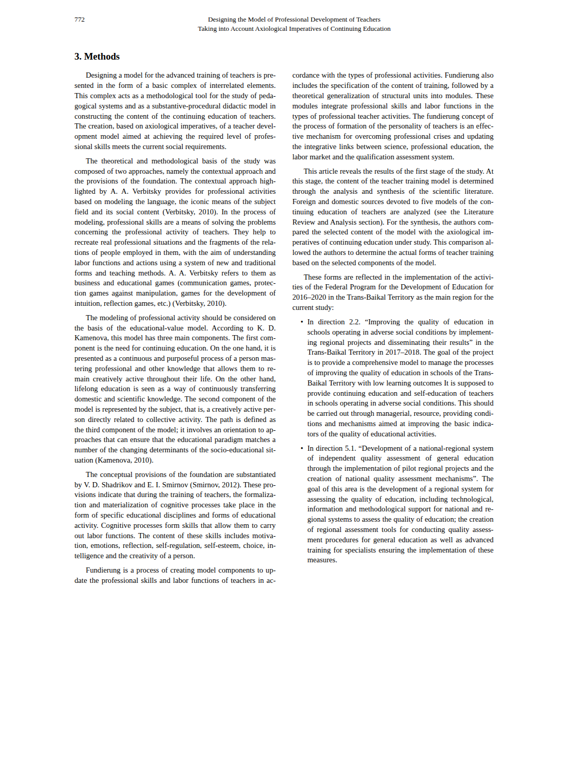772
Designing the Model of Professional Development of Teachers
Taking into Account Axiological Imperatives of Continuing Education
3. Methods
Designing a model for the advanced training of teachers is presented in the form of a basic complex of interrelated elements. This complex acts as a methodological tool for the study of pedagogical systems and as a substantive-procedural didactic model in constructing the content of the continuing education of teachers. The creation, based on axiological imperatives, of a teacher development model aimed at achieving the required level of professional skills meets the current social requirements.
The theoretical and methodological basis of the study was composed of two approaches, namely the contextual approach and the provisions of the foundation. The contextual approach highlighted by A. A. Verbitsky provides for professional activities based on modeling the language, the iconic means of the subject field and its social content (Verbitsky, 2010). In the process of modeling, professional skills are a means of solving the problems concerning the professional activity of teachers. They help to recreate real professional situations and the fragments of the relations of people employed in them, with the aim of understanding labor functions and actions using a system of new and traditional forms and teaching methods. A. A. Verbitsky refers to them as business and educational games (communication games, protection games against manipulation, games for the development of intuition, reflection games, etc.) (Verbitsky, 2010).
The modeling of professional activity should be considered on the basis of the educational-value model. According to K. D. Kamenova, this model has three main components. The first component is the need for continuing education. On the one hand, it is presented as a continuous and purposeful process of a person mastering professional and other knowledge that allows them to remain creatively active throughout their life. On the other hand, lifelong education is seen as a way of continuously transferring domestic and scientific knowledge. The second component of the model is represented by the subject, that is, a creatively active person directly related to collective activity. The path is defined as the third component of the model; it involves an orientation to approaches that can ensure that the educational paradigm matches a number of the changing determinants of the socio-educational situation (Kamenova, 2010).
The conceptual provisions of the foundation are substantiated by V. D. Shadrikov and E. I. Smirnov (Smirnov, 2012). These provisions indicate that during the training of teachers, the formalization and materialization of cognitive processes take place in the form of specific educational disciplines and forms of educational activity. Cognitive processes form skills that allow them to carry out labor functions. The content of these skills includes motivation, emotions, reflection, self-regulation, self-esteem, choice, intelligence and the creativity of a person.
Fundierung is a process of creating model components to update the professional skills and labor functions of teachers in accordance with the types of professional activities. Fundierung also includes the specification of the content of training, followed by a theoretical generalization of structural units into modules. These modules integrate professional skills and labor functions in the types of professional teacher activities. The fundierung concept of the process of formation of the personality of teachers is an effective mechanism for overcoming professional crises and updating the integrative links between science, professional education, the labor market and the qualification assessment system.
This article reveals the results of the first stage of the study. At this stage, the content of the teacher training model is determined through the analysis and synthesis of the scientific literature. Foreign and domestic sources devoted to five models of the continuing education of teachers are analyzed (see the Literature Review and Analysis section). For the synthesis, the authors compared the selected content of the model with the axiological imperatives of continuing education under study. This comparison allowed the authors to determine the actual forms of teacher training based on the selected components of the model.
These forms are reflected in the implementation of the activities of the Federal Program for the Development of Education for 2016–2020 in the Trans-Baikal Territory as the main region for the current study:
In direction 2.2. “Improving the quality of education in schools operating in adverse social conditions by implementing regional projects and disseminating their results” in the Trans-Baikal Territory in 2017–2018. The goal of the project is to provide a comprehensive model to manage the processes of improving the quality of education in schools of the Trans-Baikal Territory with low learning outcomes It is supposed to provide continuing education and self-education of teachers in schools operating in adverse social conditions. This should be carried out through managerial, resource, providing conditions and mechanisms aimed at improving the basic indicators of the quality of educational activities.
In direction 5.1. “Development of a national-regional system of independent quality assessment of general education through the implementation of pilot regional projects and the creation of national quality assessment mechanisms”. The goal of this area is the development of a regional system for assessing the quality of education, including technological, information and methodological support for national and regional systems to assess the quality of education; the creation of regional assessment tools for conducting quality assessment procedures for general education as well as advanced training for specialists ensuring the implementation of these measures.